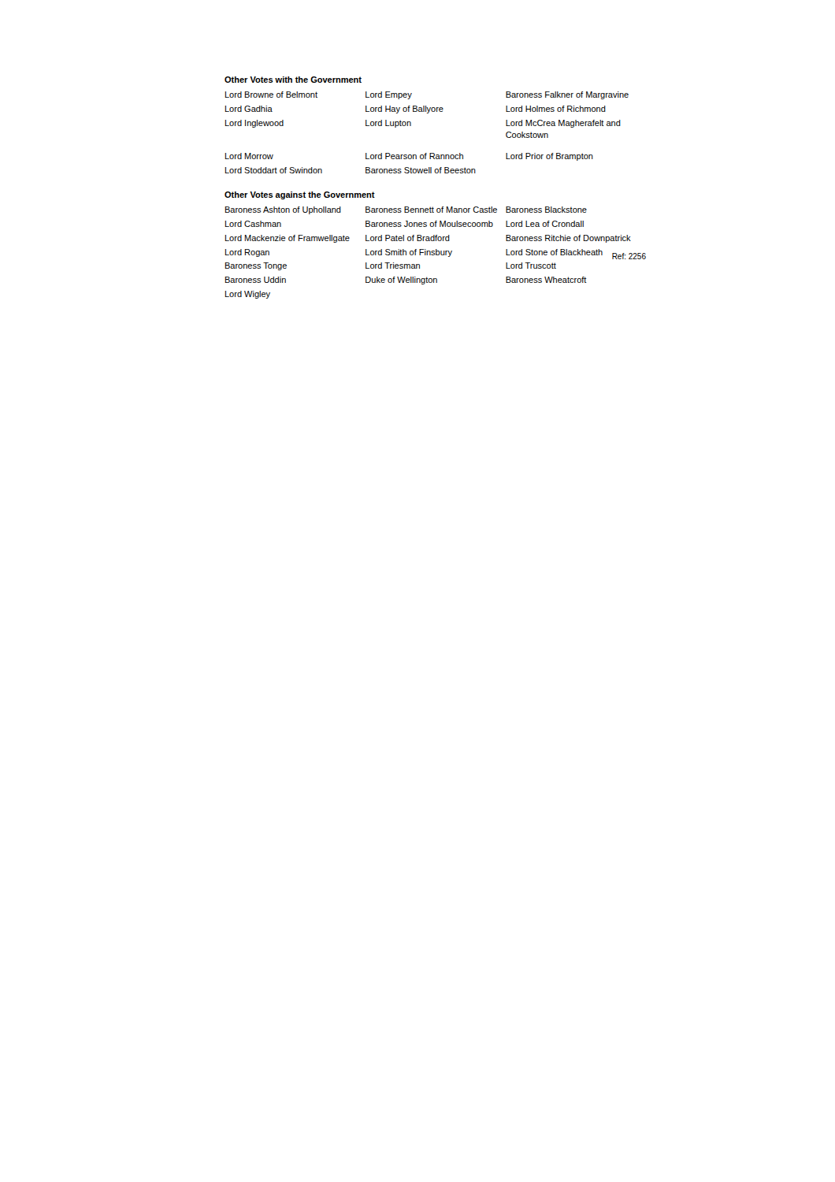Other Votes with the Government
| Lord Browne of Belmont | Lord Empey | Baroness Falkner of Margravine |
| Lord Gadhia | Lord Hay of Ballyore | Lord Holmes of Richmond |
| Lord Inglewood | Lord Lupton | Lord McCrea Magherafelt and Cookstown |
| Lord Morrow | Lord Pearson of Rannoch | Lord Prior of Brampton |
| Lord Stoddart of Swindon | Baroness Stowell of Beeston | |
Other Votes against the Government
| Baroness Ashton of Upholland | Baroness Bennett of Manor Castle | Baroness Blackstone |
| Lord Cashman | Baroness Jones of Moulsecoomb | Lord Lea of Crondall |
| Lord Mackenzie of Framwellgate | Lord Patel of Bradford | Baroness Ritchie of Downpatrick |
| Lord Rogan | Lord Smith of Finsbury | Lord Stone of Blackheath |
| Baroness Tonge | Lord Triesman | Lord Truscott |
| Baroness Uddin | Duke of Wellington | Baroness Wheatcroft |
| Lord Wigley | | |
Ref: 2256